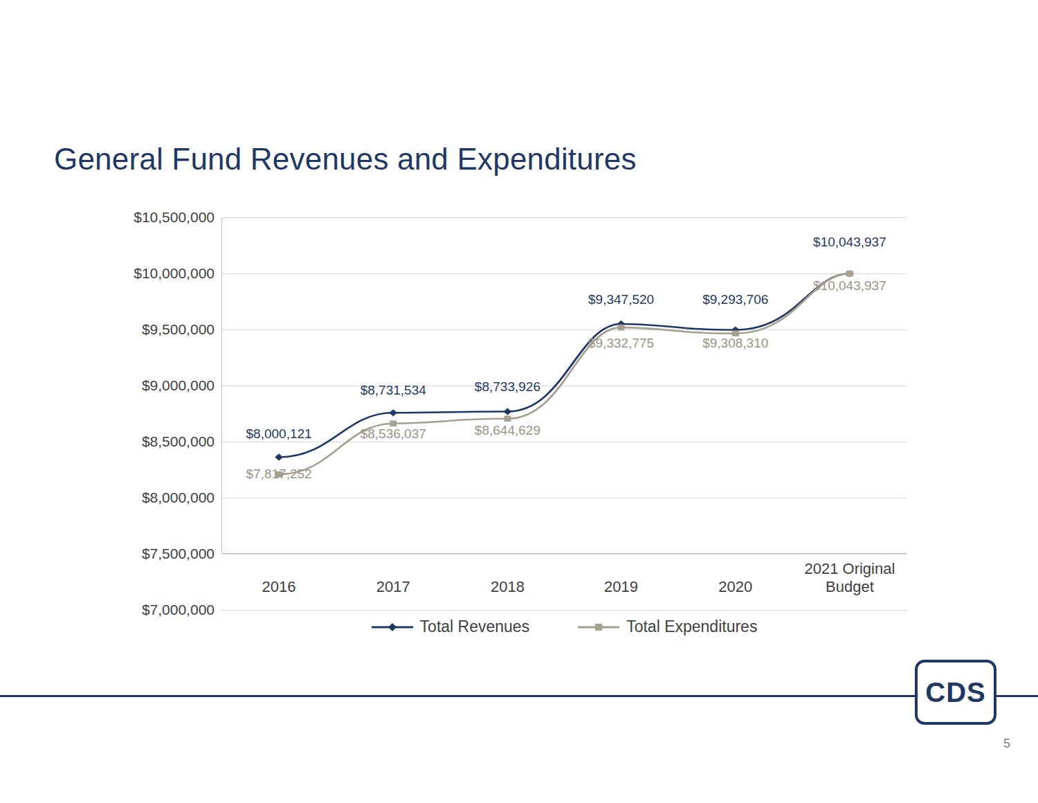General Fund Revenues and Expenditures
$10,500,000
$10,000,000
$9,500,000
$9,000,000
$8,500,000
$8,000,000
$7,500,000
$7,000,000
$8,000,121
$7,817,252
$8,731,534
$8,536,037
$8,733,926
$8,644,629
$9,347,520
$9,332,775
$9,293,706
$9,308,310
$10,043,937
$10,043,937
2016
2017
2018
2019
2020
2021 Original
Budget
Total Revenues
Total Expenditures
CDS
5